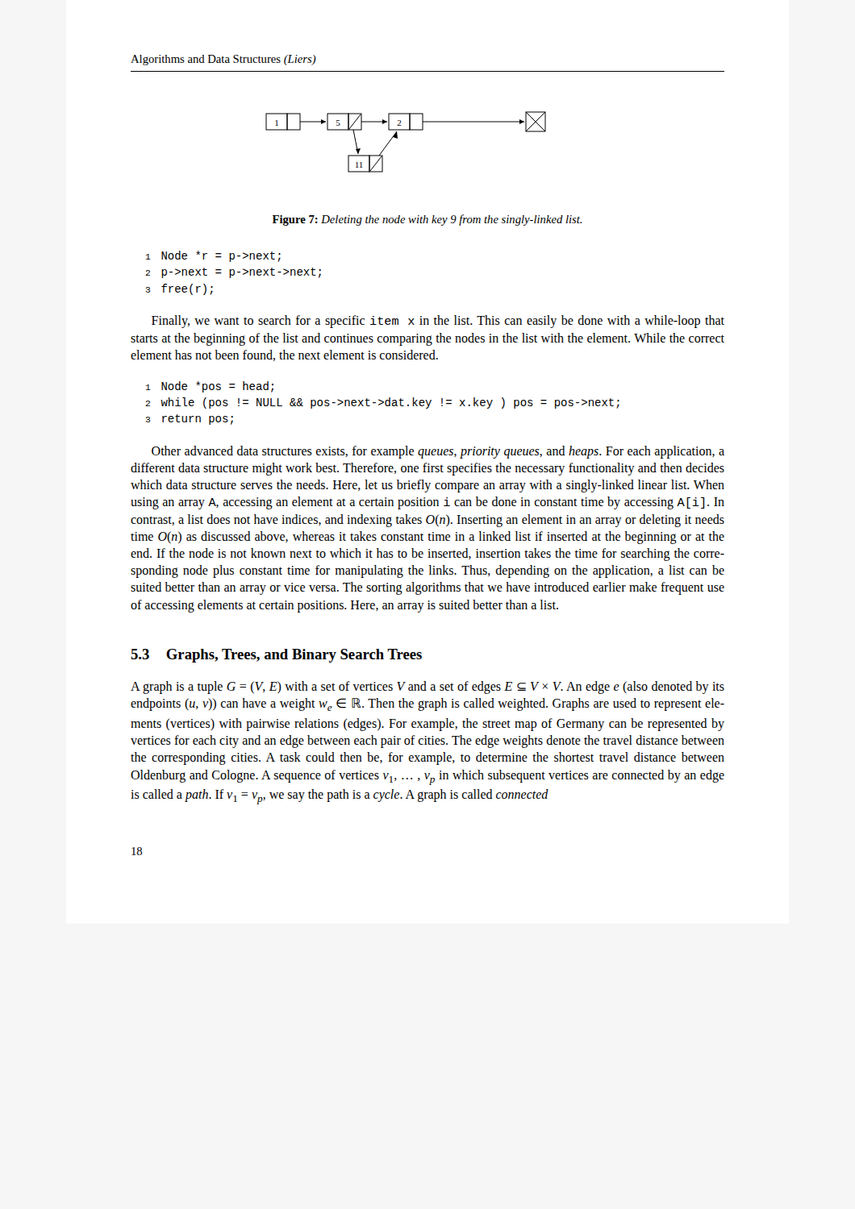Algorithms and Data Structures (Liers)
1 5 2 11
Figure 7: Deleting the node with key 9 from the singly-linked list.
1 Node *r = p->next;
2p->next = p->next->next;
3free(r);
Finally, we want to search for a specific item x in the list. This can easily be done with a while-loop that starts at the beginning of the list and continues comparing the nodes in the list with the element. While the correct element has not been found, the next element is considered.
1 Node *pos = head;
2while (pos != NULL && pos->next->dat.key != x.key ) pos = pos->next;
3return pos;
Other advanced data structures exists, for example queues, priority queues, and heaps. For each application, a different data structure might work best. Therefore, one first specifies the necessary functionality and then decides which data structure serves the needs. Here, let us briefly compare an array with a singly-linked linear list. When using an array A, accessing an element at a certain position i can be done in constant time by accessing A[i]. In contrast, a list does not have indices, and indexing takes O(n). Inserting an element in an array or deleting it needs time O(n) as discussed above, whereas it takes constant time in a linked list if inserted at the beginning or at the end. If the node is not known next to which it has to be inserted, insertion takes the time for searching the corresponding node plus constant time for manipulating the links. Thus, depending on the application, a list can be suited better than an array or vice versa. The sorting algorithms that we have introduced earlier make frequent use of accessing elements at certain positions. Here, an array is suited better than a list.
5.3 Graphs, Trees, and Binary Search Trees
A graph is a tuple G = (V, E) with a set of vertices V and a set of edges E ⊆ V × V. An edge e (also denoted by its endpoints (u, v)) can have a weight we ∈ ℝ. Then the graph is called weighted. Graphs are used to represent elements (vertices) with pairwise relations (edges). For example, the street map of Germany can be represented by vertices for each city and an edge between each pair of cities. The edge weights denote the travel distance between the corresponding cities. A task could then be, for example, to determine the shortest travel distance between Oldenburg and Cologne. A sequence of vertices v1, … , vp in which subsequent vertices are connected by an edge is called a path. If v1 = vp, we say the path is a cycle. A graph is called connected
18